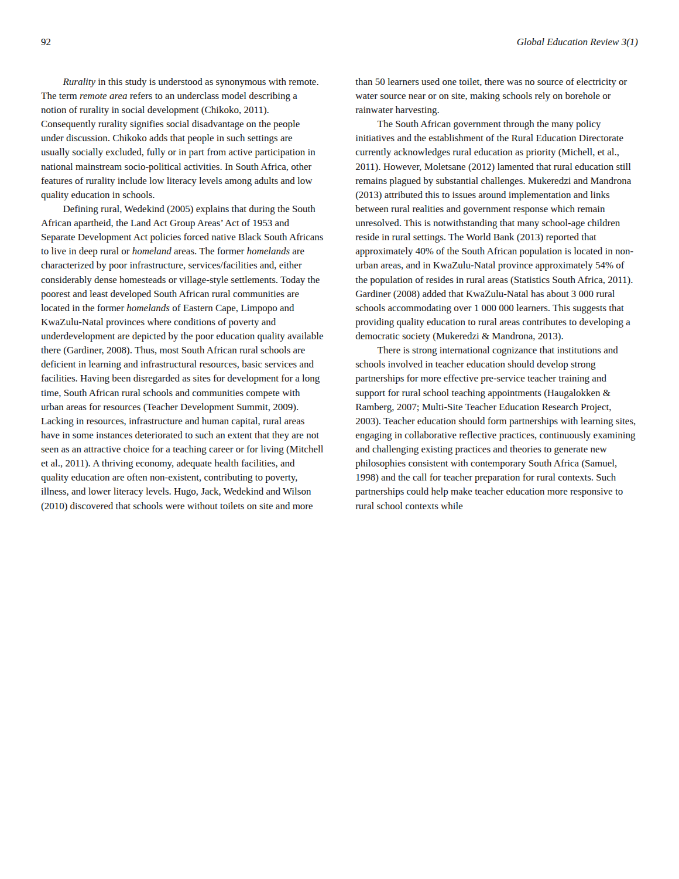92 Global Education Review 3(1)
Rurality in this study is understood as synonymous with remote. The term remote area refers to an underclass model describing a notion of rurality in social development (Chikoko, 2011). Consequently rurality signifies social disadvantage on the people under discussion. Chikoko adds that people in such settings are usually socially excluded, fully or in part from active participation in national mainstream socio-political activities. In South Africa, other features of rurality include low literacy levels among adults and low quality education in schools.
Defining rural, Wedekind (2005) explains that during the South African apartheid, the Land Act Group Areas’ Act of 1953 and Separate Development Act policies forced native Black South Africans to live in deep rural or homeland areas. The former homelands are characterized by poor infrastructure, services/facilities and, either considerably dense homesteads or village-style settlements. Today the poorest and least developed South African rural communities are located in the former homelands of Eastern Cape, Limpopo and KwaZulu-Natal provinces where conditions of poverty and underdevelopment are depicted by the poor education quality available there (Gardiner, 2008). Thus, most South African rural schools are deficient in learning and infrastructural resources, basic services and facilities. Having been disregarded as sites for development for a long time, South African rural schools and communities compete with urban areas for resources (Teacher Development Summit, 2009). Lacking in resources, infrastructure and human capital, rural areas have in some instances deteriorated to such an extent that they are not seen as an attractive choice for a teaching career or for living (Mitchell et al., 2011). A thriving economy, adequate health facilities, and quality education are often non-existent, contributing to poverty, illness, and lower literacy levels. Hugo, Jack, Wedekind and Wilson (2010) discovered that schools were without toilets on site and more than 50 learners used one toilet, there was no source of electricity or water source near or on site, making schools rely on borehole or rainwater harvesting.
The South African government through the many policy initiatives and the establishment of the Rural Education Directorate currently acknowledges rural education as priority (Michell, et al., 2011). However, Moletsane (2012) lamented that rural education still remains plagued by substantial challenges. Mukeredzi and Mandrona (2013) attributed this to issues around implementation and links between rural realities and government response which remain unresolved. This is notwithstanding that many school-age children reside in rural settings. The World Bank (2013) reported that approximately 40% of the South African population is located in non-urban areas, and in KwaZulu-Natal province approximately 54% of the population of resides in rural areas (Statistics South Africa, 2011). Gardiner (2008) added that KwaZulu-Natal has about 3 000 rural schools accommodating over 1 000 000 learners. This suggests that providing quality education to rural areas contributes to developing a democratic society (Mukeredzi & Mandrona, 2013).
There is strong international cognizance that institutions and schools involved in teacher education should develop strong partnerships for more effective pre-service teacher training and support for rural school teaching appointments (Haugalokken & Ramberg, 2007; Multi-Site Teacher Education Research Project, 2003). Teacher education should form partnerships with learning sites, engaging in collaborative reflective practices, continuously examining and challenging existing practices and theories to generate new philosophies consistent with contemporary South Africa (Samuel, 1998) and the call for teacher preparation for rural contexts. Such partnerships could help make teacher education more responsive to rural school contexts while